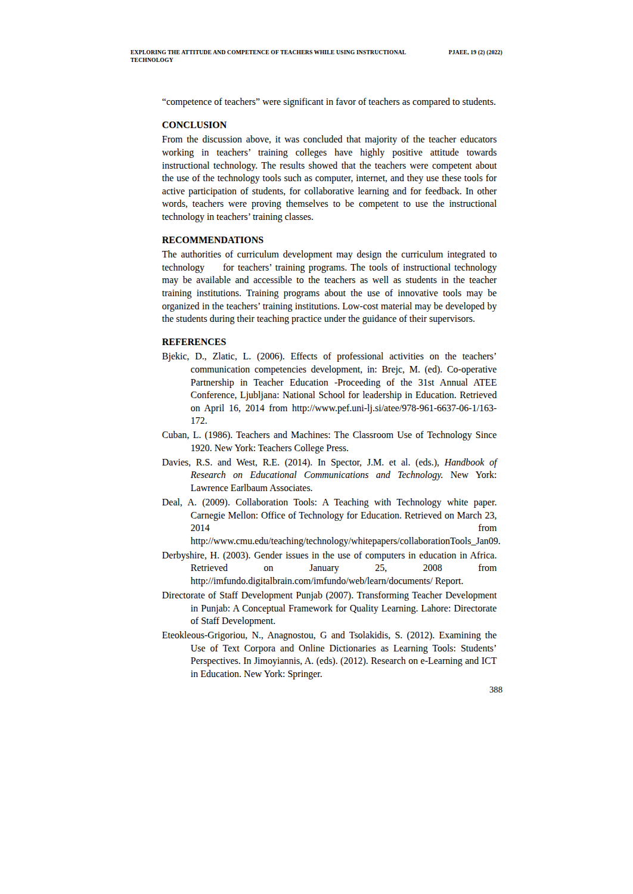EXPLORING THE ATTITUDE AND COMPETENCE OF TEACHERS WHILE USING INSTRUCTIONAL TECHNOLOGY
PJAEE, 19 (2) (2022)
“competence of teachers” were significant in favor of teachers as compared to students.
Conclusion
From the discussion above, it was concluded that majority of the teacher educators working in teachers’ training colleges have highly positive attitude towards instructional technology. The results showed that the teachers were competent about the use of the technology tools such as computer, internet, and they use these tools for active participation of students, for collaborative learning and for feedback. In other words, teachers were proving themselves to be competent to use the instructional technology in teachers’ training classes.
Recommendations
The authorities of curriculum development may design the curriculum integrated to technology for teachers’ training programs. The tools of instructional technology may be available and accessible to the teachers as well as students in the teacher training institutions. Training programs about the use of innovative tools may be organized in the teachers’ training institutions. Low-cost material may be developed by the students during their teaching practice under the guidance of their supervisors.
References
Bjekic, D., Zlatic, L. (2006). Effects of professional activities on the teachers’ communication competencies development, in: Brejc, M. (ed). Co-operative Partnership in Teacher Education -Proceeding of the 31st Annual ATEE Conference, Ljubljana: National School for leadership in Education. Retrieved on April 16, 2014 from http://www.pef.uni-lj.si/atee/978-961-6637-06-1/163-172.
Cuban, L. (1986). Teachers and Machines: The Classroom Use of Technology Since 1920. New York: Teachers College Press.
Davies, R.S. and West, R.E. (2014). In Spector, J.M. et al. (eds.), Handbook of Research on Educational Communications and Technology. New York: Lawrence Earlbaum Associates.
Deal, A. (2009). Collaboration Tools: A Teaching with Technology white paper. Carnegie Mellon: Office of Technology for Education. Retrieved on March 23, 2014 from http://www.cmu.edu/teaching/technology/whitepapers/collaborationTools_Jan09.
Derbyshire, H. (2003). Gender issues in the use of computers in education in Africa. Retrieved on January 25, 2008 from http://imfundo.digitalbrain.com/imfundo/web/learn/documents/ Report.
Directorate of Staff Development Punjab (2007). Transforming Teacher Development in Punjab: A Conceptual Framework for Quality Learning. Lahore: Directorate of Staff Development.
Eteokleous-Grigoriou, N., Anagnostou, G and Tsolakidis, S. (2012). Examining the Use of Text Corpora and Online Dictionaries as Learning Tools: Students’ Perspectives. In Jimoyiannis, A. (eds). (2012). Research on e-Learning and ICT in Education. New York: Springer.
388